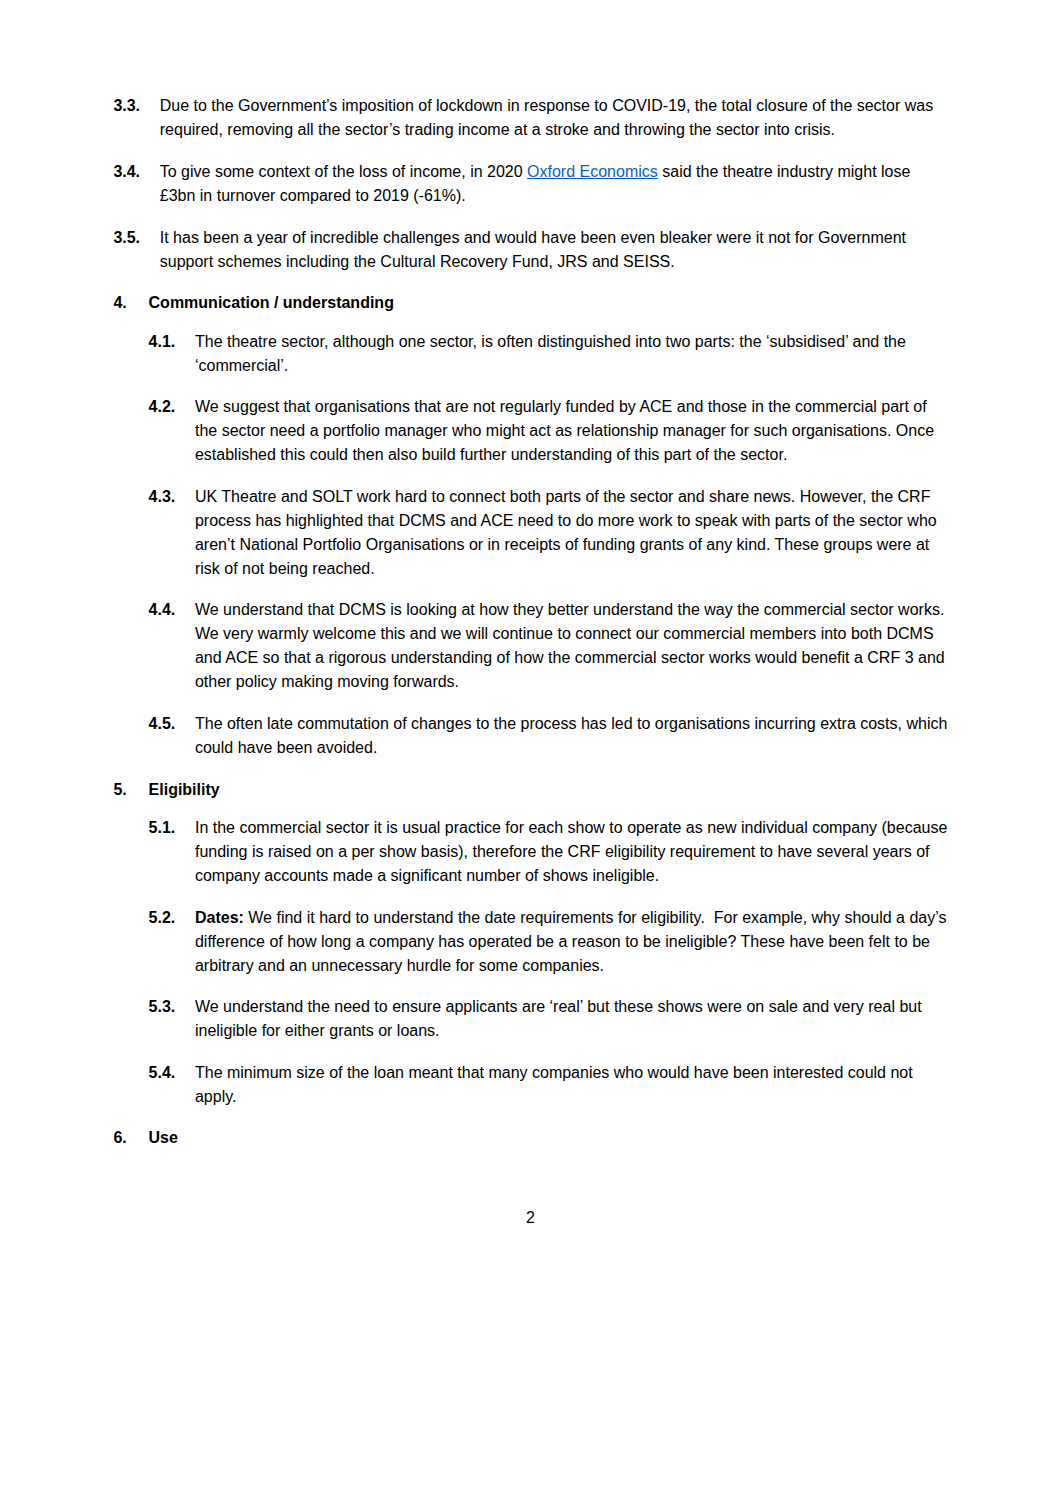3.3. Due to the Government’s imposition of lockdown in response to COVID-19, the total closure of the sector was required, removing all the sector’s trading income at a stroke and throwing the sector into crisis.
3.4. To give some context of the loss of income, in 2020 Oxford Economics said the theatre industry might lose £3bn in turnover compared to 2019 (-61%).
3.5. It has been a year of incredible challenges and would have been even bleaker were it not for Government support schemes including the Cultural Recovery Fund, JRS and SEISS.
4. Communication / understanding
4.1. The theatre sector, although one sector, is often distinguished into two parts: the ‘subsidised’ and the ‘commercial’.
4.2. We suggest that organisations that are not regularly funded by ACE and those in the commercial part of the sector need a portfolio manager who might act as relationship manager for such organisations. Once established this could then also build further understanding of this part of the sector.
4.3. UK Theatre and SOLT work hard to connect both parts of the sector and share news. However, the CRF process has highlighted that DCMS and ACE need to do more work to speak with parts of the sector who aren’t National Portfolio Organisations or in receipts of funding grants of any kind. These groups were at risk of not being reached.
4.4. We understand that DCMS is looking at how they better understand the way the commercial sector works. We very warmly welcome this and we will continue to connect our commercial members into both DCMS and ACE so that a rigorous understanding of how the commercial sector works would benefit a CRF 3 and other policy making moving forwards.
4.5. The often late commutation of changes to the process has led to organisations incurring extra costs, which could have been avoided.
5. Eligibility
5.1. In the commercial sector it is usual practice for each show to operate as new individual company (because funding is raised on a per show basis), therefore the CRF eligibility requirement to have several years of company accounts made a significant number of shows ineligible.
5.2. Dates: We find it hard to understand the date requirements for eligibility. For example, why should a day’s difference of how long a company has operated be a reason to be ineligible? These have been felt to be arbitrary and an unnecessary hurdle for some companies.
5.3. We understand the need to ensure applicants are ‘real’ but these shows were on sale and very real but ineligible for either grants or loans.
5.4. The minimum size of the loan meant that many companies who would have been interested could not apply.
6. Use
2